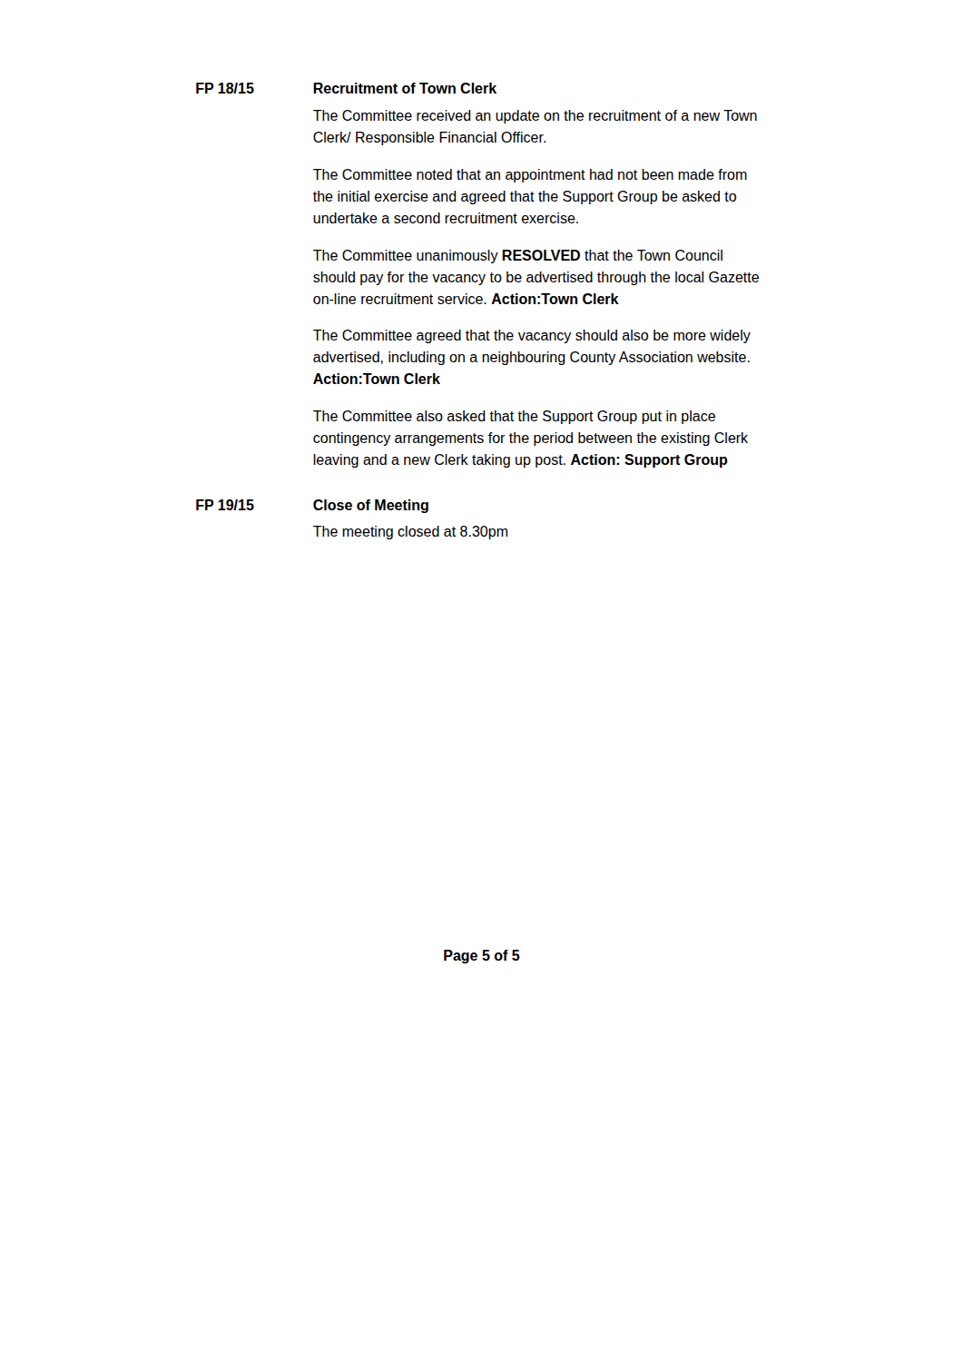FP 18/15
Recruitment of Town Clerk
The Committee received an update on the recruitment of a new Town Clerk/ Responsible Financial Officer.
The Committee noted that an appointment had not been made from the initial exercise and agreed that the Support Group be asked to undertake a second recruitment exercise.
The Committee unanimously RESOLVED that the Town Council should pay for the vacancy to be advertised through the local Gazette on-line recruitment service. Action:Town Clerk
The Committee agreed that the vacancy should also be more widely advertised, including on a neighbouring County Association website. Action:Town Clerk
The Committee also asked that the Support Group put in place contingency arrangements for the period between the existing Clerk leaving and a new Clerk taking up post. Action: Support Group
FP 19/15
Close of Meeting
The meeting closed at 8.30pm
Page 5 of 5